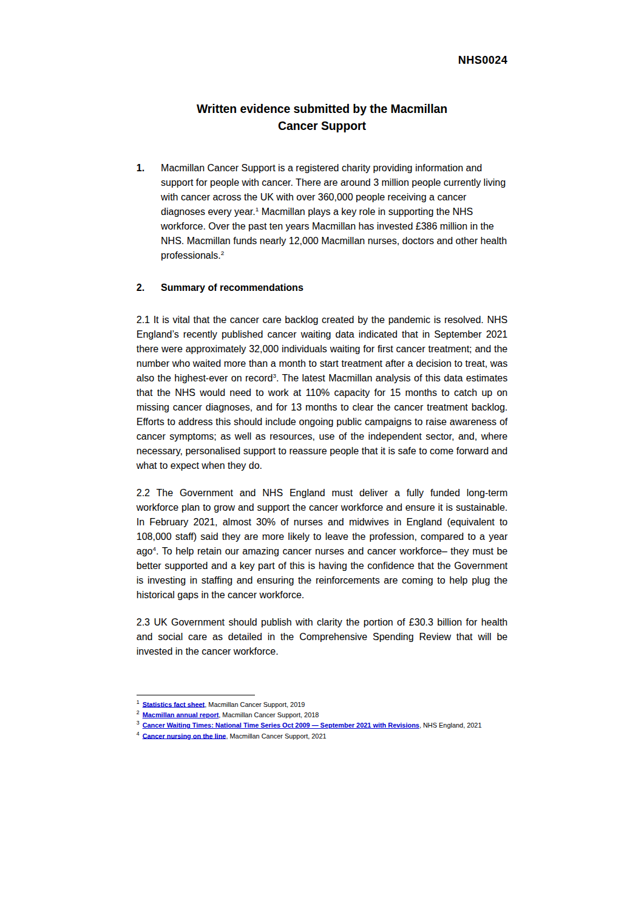NHS0024
Written evidence submitted by the Macmillan
Cancer Support
1. Macmillan Cancer Support is a registered charity providing information and support for people with cancer. There are around 3 million people currently living with cancer across the UK with over 360,000 people receiving a cancer diagnoses every year.1 Macmillan plays a key role in supporting the NHS workforce. Over the past ten years Macmillan has invested £386 million in the NHS. Macmillan funds nearly 12,000 Macmillan nurses, doctors and other health professionals.2
2. Summary of recommendations
2.1 It is vital that the cancer care backlog created by the pandemic is resolved. NHS England’s recently published cancer waiting data indicated that in September 2021 there were approximately 32,000 individuals waiting for first cancer treatment; and the number who waited more than a month to start treatment after a decision to treat, was also the highest-ever on record3. The latest Macmillan analysis of this data estimates that the NHS would need to work at 110% capacity for 15 months to catch up on missing cancer diagnoses, and for 13 months to clear the cancer treatment backlog. Efforts to address this should include ongoing public campaigns to raise awareness of cancer symptoms; as well as resources, use of the independent sector, and, where necessary, personalised support to reassure people that it is safe to come forward and what to expect when they do.
2.2 The Government and NHS England must deliver a fully funded long-term workforce plan to grow and support the cancer workforce and ensure it is sustainable. In February 2021, almost 30% of nurses and midwives in England (equivalent to 108,000 staff) said they are more likely to leave the profession, compared to a year ago4. To help retain our amazing cancer nurses and cancer workforce– they must be better supported and a key part of this is having the confidence that the Government is investing in staffing and ensuring the reinforcements are coming to help plug the historical gaps in the cancer workforce.
2.3 UK Government should publish with clarity the portion of £30.3 billion for health and social care as detailed in the Comprehensive Spending Review that will be invested in the cancer workforce.
1 Statistics fact sheet, Macmillan Cancer Support, 2019
2 Macmillan annual report, Macmillan Cancer Support, 2018
3 Cancer Waiting Times: National Time Series Oct 2009 — September 2021 with Revisions, NHS England, 2021
4 Cancer nursing on the line, Macmillan Cancer Support, 2021